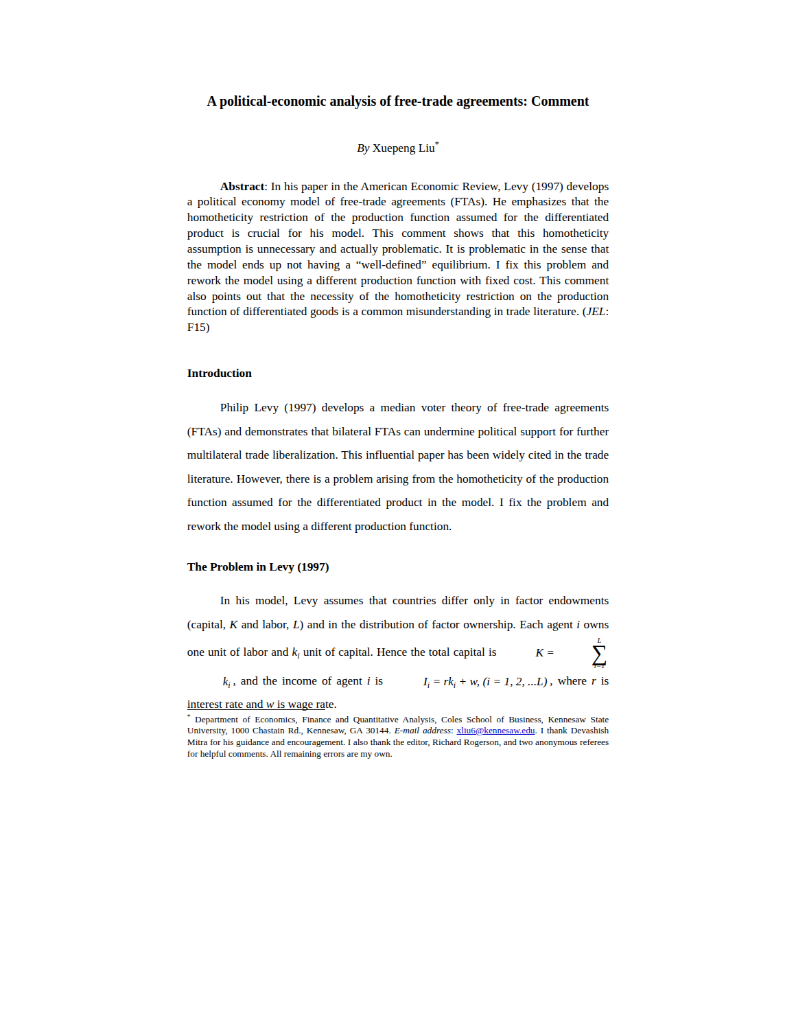A political-economic analysis of free-trade agreements: Comment
By Xuepeng Liu*
Abstract: In his paper in the American Economic Review, Levy (1997) develops a political economy model of free-trade agreements (FTAs). He emphasizes that the homotheticity restriction of the production function assumed for the differentiated product is crucial for his model. This comment shows that this homotheticity assumption is unnecessary and actually problematic. It is problematic in the sense that the model ends up not having a “well-defined” equilibrium. I fix this problem and rework the model using a different production function with fixed cost. This comment also points out that the necessity of the homotheticity restriction on the production function of differentiated goods is a common misunderstanding in trade literature. (JEL: F15)
Introduction
Philip Levy (1997) develops a median voter theory of free-trade agreements (FTAs) and demonstrates that bilateral FTAs can undermine political support for further multilateral trade liberalization. This influential paper has been widely cited in the trade literature. However, there is a problem arising from the homotheticity of the production function assumed for the differentiated product in the model. I fix the problem and rework the model using a different production function.
The Problem in Levy (1997)
In his model, Levy assumes that countries differ only in factor endowments (capital, K and labor, L) and in the distribution of factor ownership. Each agent i owns one unit of labor and ki unit of capital. Hence the total capital is K =L∑i=1 ki, and the income of agent i is Ii = rki + w, (i = 1, 2, ...L), where r is interest rate and w is wage rate.
* Department of Economics, Finance and Quantitative Analysis, Coles School of Business, Kennesaw State University, 1000 Chastain Rd., Kennesaw, GA 30144. E-mail address: xliu6@kennesaw.edu. I thank Devashish Mitra for his guidance and encouragement. I also thank the editor, Richard Rogerson, and two anonymous referees for helpful comments. All remaining errors are my own.